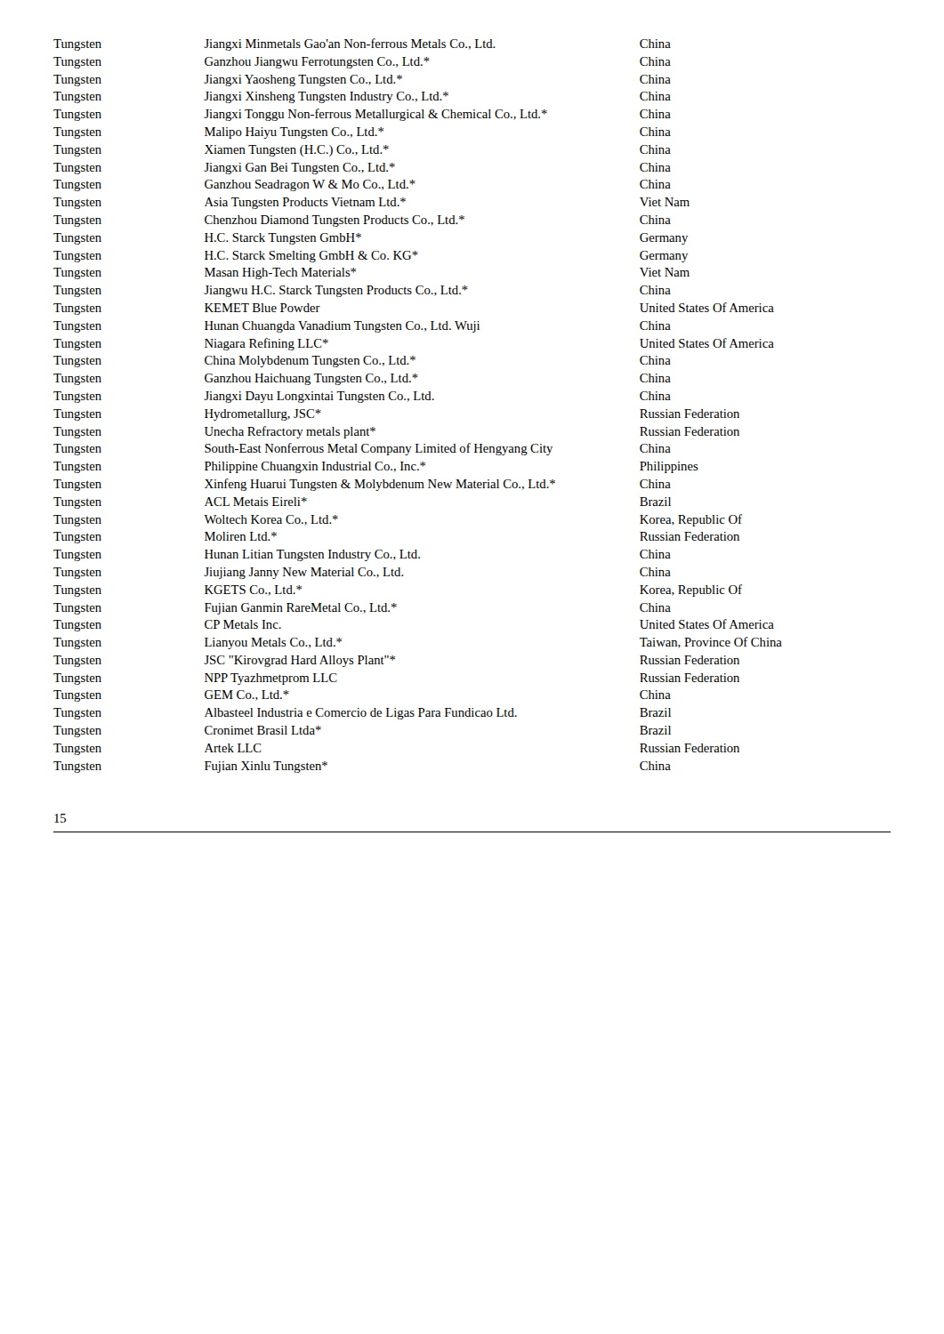| Tungsten | Jiangxi Minmetals Gao'an Non-ferrous Metals Co., Ltd. | China |
| Tungsten | Ganzhou Jiangwu Ferrotungsten Co., Ltd.* | China |
| Tungsten | Jiangxi Yaosheng Tungsten Co., Ltd.* | China |
| Tungsten | Jiangxi Xinsheng Tungsten Industry Co., Ltd.* | China |
| Tungsten | Jiangxi Tonggu Non-ferrous Metallurgical & Chemical Co., Ltd.* | China |
| Tungsten | Malipo Haiyu Tungsten Co., Ltd.* | China |
| Tungsten | Xiamen Tungsten (H.C.) Co., Ltd.* | China |
| Tungsten | Jiangxi Gan Bei Tungsten Co., Ltd.* | China |
| Tungsten | Ganzhou Seadragon W & Mo Co., Ltd.* | China |
| Tungsten | Asia Tungsten Products Vietnam Ltd.* | Viet Nam |
| Tungsten | Chenzhou Diamond Tungsten Products Co., Ltd.* | China |
| Tungsten | H.C. Starck Tungsten GmbH* | Germany |
| Tungsten | H.C. Starck Smelting GmbH & Co. KG* | Germany |
| Tungsten | Masan High-Tech Materials* | Viet Nam |
| Tungsten | Jiangwu H.C. Starck Tungsten Products Co., Ltd.* | China |
| Tungsten | KEMET Blue Powder | United States Of America |
| Tungsten | Hunan Chuangda Vanadium Tungsten Co., Ltd. Wuji | China |
| Tungsten | Niagara Refining LLC* | United States Of America |
| Tungsten | China Molybdenum Tungsten Co., Ltd.* | China |
| Tungsten | Ganzhou Haichuang Tungsten Co., Ltd.* | China |
| Tungsten | Jiangxi Dayu Longxintai Tungsten Co., Ltd. | China |
| Tungsten | Hydrometallurg, JSC* | Russian Federation |
| Tungsten | Unecha Refractory metals plant* | Russian Federation |
| Tungsten | South-East Nonferrous Metal Company Limited of Hengyang City | China |
| Tungsten | Philippine Chuangxin Industrial Co., Inc.* | Philippines |
| Tungsten | Xinfeng Huarui Tungsten & Molybdenum New Material Co., Ltd.* | China |
| Tungsten | ACL Metais Eireli* | Brazil |
| Tungsten | Woltech Korea Co., Ltd.* | Korea, Republic Of |
| Tungsten | Moliren Ltd.* | Russian Federation |
| Tungsten | Hunan Litian Tungsten Industry Co., Ltd. | China |
| Tungsten | Jiujiang Janny New Material Co., Ltd. | China |
| Tungsten | KGETS Co., Ltd.* | Korea, Republic Of |
| Tungsten | Fujian Ganmin RareMetal Co., Ltd.* | China |
| Tungsten | CP Metals Inc. | United States Of America |
| Tungsten | Lianyou Metals Co., Ltd.* | Taiwan, Province Of China |
| Tungsten | JSC "Kirovgrad Hard Alloys Plant"* | Russian Federation |
| Tungsten | NPP Tyazhmetprom LLC | Russian Federation |
| Tungsten | GEM Co., Ltd.* | China |
| Tungsten | Albasteel Industria e Comercio de Ligas Para Fundicao Ltd. | Brazil |
| Tungsten | Cronimet Brasil Ltda* | Brazil |
| Tungsten | Artek LLC | Russian Federation |
| Tungsten | Fujian Xinlu Tungsten* | China |
15